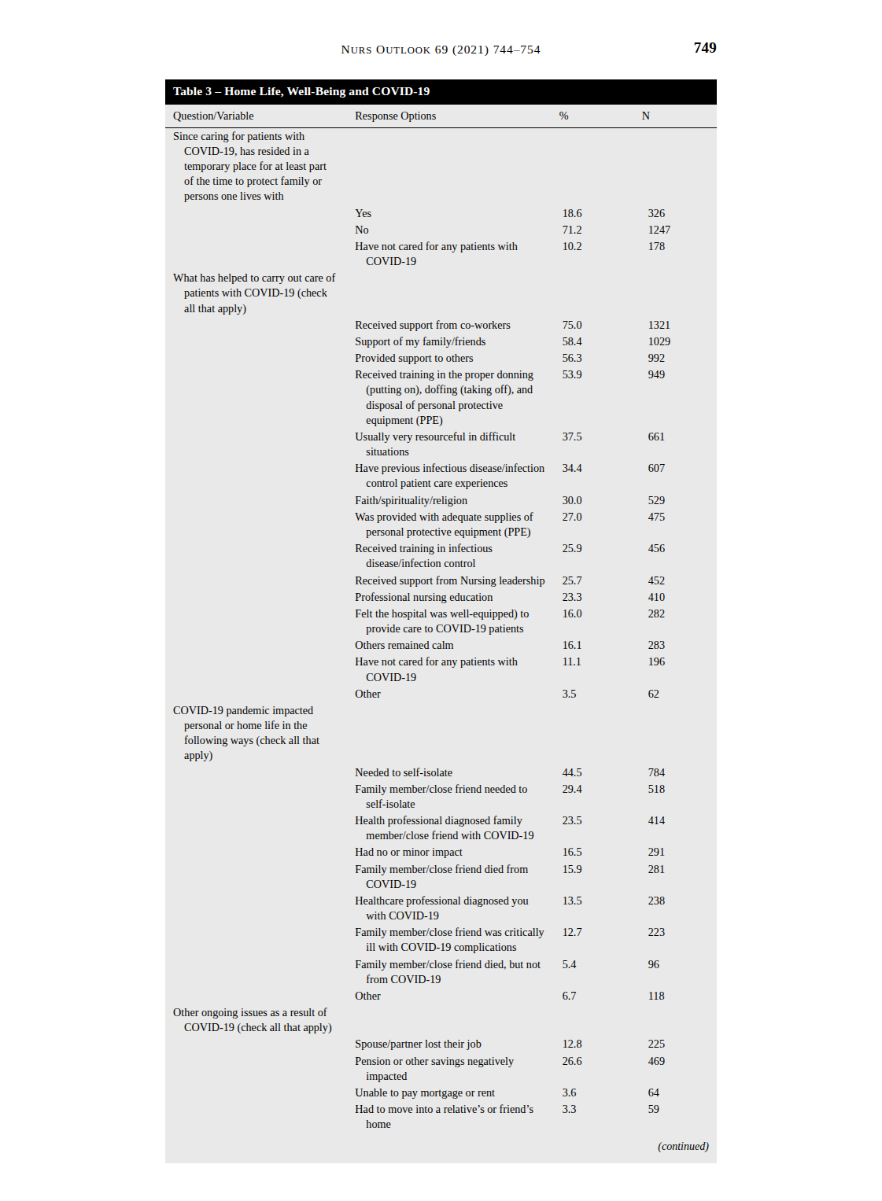NURS OUTLOOK 69 (2021) 744–754 749
Table 3 – Home Life, Well-Being and COVID-19
| Question/Variable | Response Options | % | N |
| --- | --- | --- | --- |
| Since caring for patients with COVID-19, has resided in a temporary place for at least part of the time to protect family or persons one lives with | | | |
| | Yes | 18.6 | 326 |
| | No | 71.2 | 1247 |
| | Have not cared for any patients with COVID-19 | 10.2 | 178 |
| What has helped to carry out care of patients with COVID-19 (check all that apply) | | | |
| | Received support from co-workers | 75.0 | 1321 |
| | Support of my family/friends | 58.4 | 1029 |
| | Provided support to others | 56.3 | 992 |
| | Received training in the proper donning (putting on), doffing (taking off), and disposal of personal protective equipment (PPE) | 53.9 | 949 |
| | Usually very resourceful in difficult situations | 37.5 | 661 |
| | Have previous infectious disease/infection control patient care experiences | 34.4 | 607 |
| | Faith/spirituality/religion | 30.0 | 529 |
| | Was provided with adequate supplies of personal protective equipment (PPE) | 27.0 | 475 |
| | Received training in infectious disease/infection control | 25.9 | 456 |
| | Received support from Nursing leadership | 25.7 | 452 |
| | Professional nursing education | 23.3 | 410 |
| | Felt the hospital was well-equipped) to provide care to COVID-19 patients | 16.0 | 282 |
| | Others remained calm | 16.1 | 283 |
| | Have not cared for any patients with COVID-19 | 11.1 | 196 |
| | Other | 3.5 | 62 |
| COVID-19 pandemic impacted personal or home life in the following ways (check all that apply) | | | |
| | Needed to self-isolate | 44.5 | 784 |
| | Family member/close friend needed to self-isolate | 29.4 | 518 |
| | Health professional diagnosed family member/close friend with COVID-19 | 23.5 | 414 |
| | Had no or minor impact | 16.5 | 291 |
| | Family member/close friend died from COVID-19 | 15.9 | 281 |
| | Healthcare professional diagnosed you with COVID-19 | 13.5 | 238 |
| | Family member/close friend was critically ill with COVID-19 complications | 12.7 | 223 |
| | Family member/close friend died, but not from COVID-19 | 5.4 | 96 |
| | Other | 6.7 | 118 |
| Other ongoing issues as a result of COVID-19 (check all that apply) | | | |
| | Spouse/partner lost their job | 12.8 | 225 |
| | Pension or other savings negatively impacted | 26.6 | 469 |
| | Unable to pay mortgage or rent | 3.6 | 64 |
| | Had to move into a relative’s or friend’s home | 3.3 | 59 |
(continued)